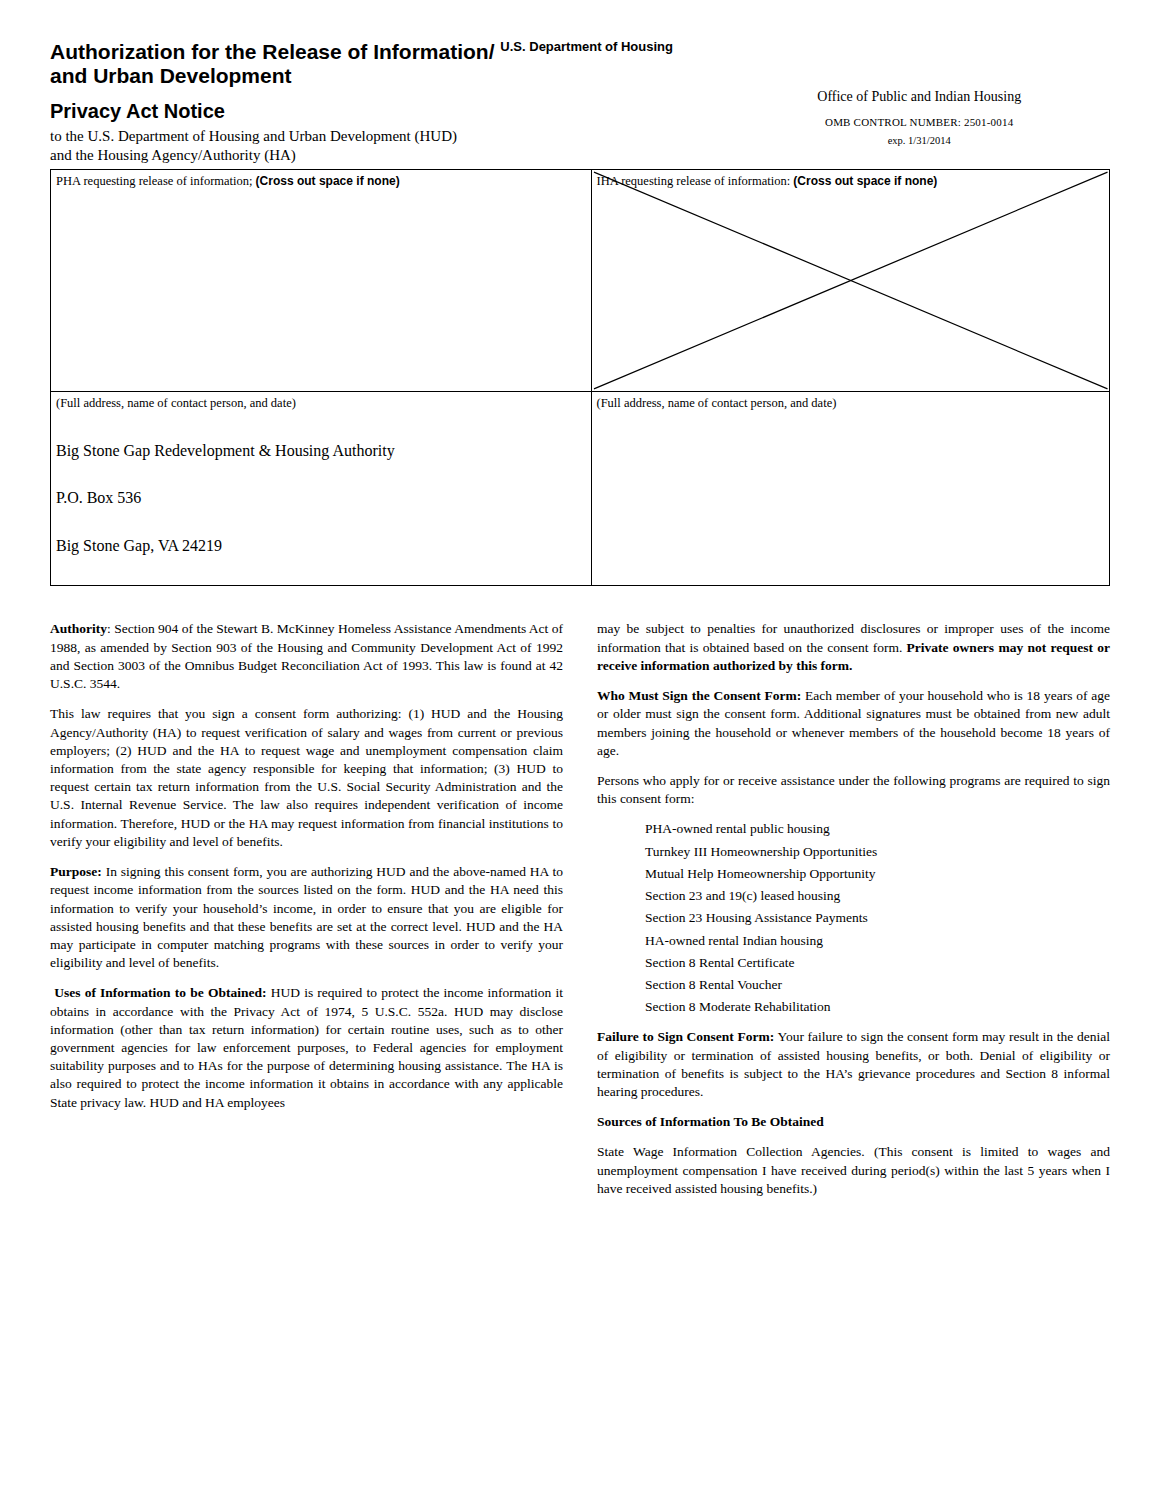Authorization for the Release of Information/ U.S. Department of Housing and Urban Development
Privacy Act Notice
to the U.S. Department of Housing and Urban Development (HUD)
and the Housing Agency/Authority (HA)
Office of Public and Indian Housing
OMB CONTROL NUMBER: 2501-0014
exp. 1/31/2014
| PHA requesting release of information; (Cross out space if none) | IHA requesting release of information: (Cross out space if none) |
| (Full address, name of contact person, and date) Big Stone Gap Redevelopment & Housing Authority P.O. Box 536 Big Stone Gap, VA 24219 | (Full address, name of contact person, and date) |
Authority: Section 904 of the Stewart B. McKinney Homeless Assistance Amendments Act of 1988, as amended by Section 903 of the Housing and Community Development Act of 1992 and Section 3003 of the Omnibus Budget Reconciliation Act of 1993. This law is found at 42 U.S.C. 3544.
This law requires that you sign a consent form authorizing: (1) HUD and the Housing Agency/Authority (HA) to request verification of salary and wages from current or previous employers; (2) HUD and the HA to request wage and unemployment compensation claim information from the state agency responsible for keeping that information; (3) HUD to request certain tax return information from the U.S. Social Security Administration and the U.S. Internal Revenue Service. The law also requires independent verification of income information. Therefore, HUD or the HA may request information from financial institutions to verify your eligibility and level of benefits.
Purpose: In signing this consent form, you are authorizing HUD and the above-named HA to request income information from the sources listed on the form. HUD and the HA need this information to verify your household’s income, in order to ensure that you are eligible for assisted housing benefits and that these benefits are set at the correct level. HUD and the HA may participate in computer matching programs with these sources in order to verify your eligibility and level of benefits.
Uses of Information to be Obtained: HUD is required to protect the income information it obtains in accordance with the Privacy Act of 1974, 5 U.S.C. 552a. HUD may disclose information (other than tax return information) for certain routine uses, such as to other government agencies for law enforcement purposes, to Federal agencies for employment suitability purposes and to HAs for the purpose of determining housing assistance. The HA is also required to protect the income information it obtains in accordance with any applicable State privacy law. HUD and HA employees
may be subject to penalties for unauthorized disclosures or improper uses of the income information that is obtained based on the consent form. Private owners may not request or receive information authorized by this form.
Who Must Sign the Consent Form: Each member of your household who is 18 years of age or older must sign the consent form. Additional signatures must be obtained from new adult members joining the household or whenever members of the household become 18 years of age.
Persons who apply for or receive assistance under the following programs are required to sign this consent form:
PHA-owned rental public housing
Turnkey III Homeownership Opportunities
Mutual Help Homeownership Opportunity
Section 23 and 19(c) leased housing
Section 23 Housing Assistance Payments
HA-owned rental Indian housing
Section 8 Rental Certificate
Section 8 Rental Voucher
Section 8 Moderate Rehabilitation
Failure to Sign Consent Form: Your failure to sign the consent form may result in the denial of eligibility or termination of assisted housing benefits, or both. Denial of eligibility or termination of benefits is subject to the HA’s grievance procedures and Section 8 informal hearing procedures.
Sources of Information To Be Obtained
State Wage Information Collection Agencies. (This consent is limited to wages and unemployment compensation I have received during period(s) within the last 5 years when I have received assisted housing benefits.)